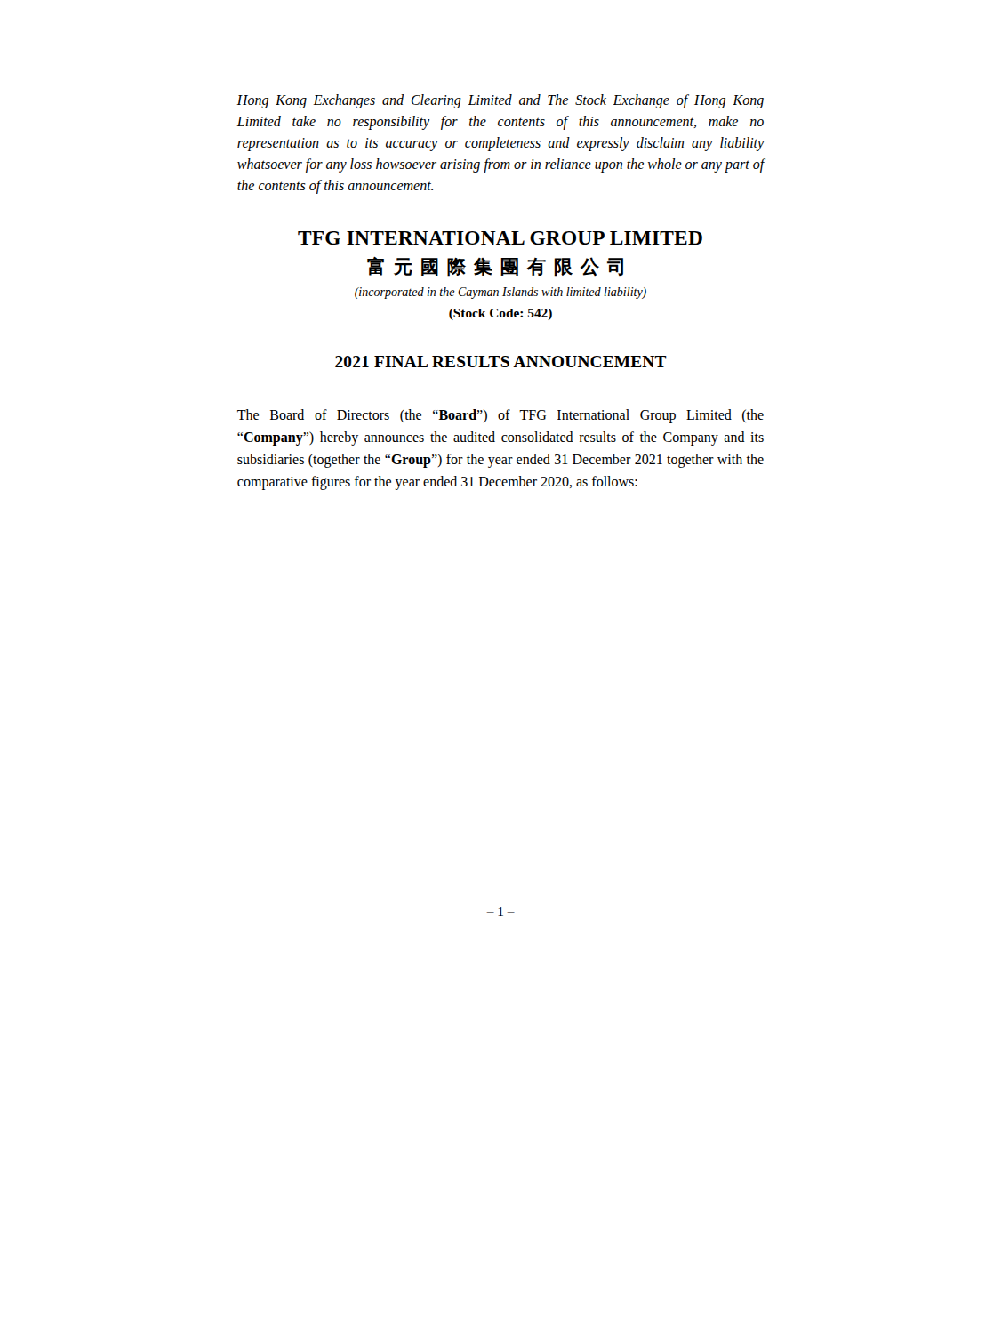Hong Kong Exchanges and Clearing Limited and The Stock Exchange of Hong Kong Limited take no responsibility for the contents of this announcement, make no representation as to its accuracy or completeness and expressly disclaim any liability whatsoever for any loss howsoever arising from or in reliance upon the whole or any part of the contents of this announcement.
TFG INTERNATIONAL GROUP LIMITED
富元國際集團有限公司
(incorporated in the Cayman Islands with limited liability)
(Stock Code: 542)
2021 FINAL RESULTS ANNOUNCEMENT
The Board of Directors (the “Board”) of TFG International Group Limited (the “Company”) hereby announces the audited consolidated results of the Company and its subsidiaries (together the “Group”) for the year ended 31 December 2021 together with the comparative figures for the year ended 31 December 2020, as follows:
– 1 –